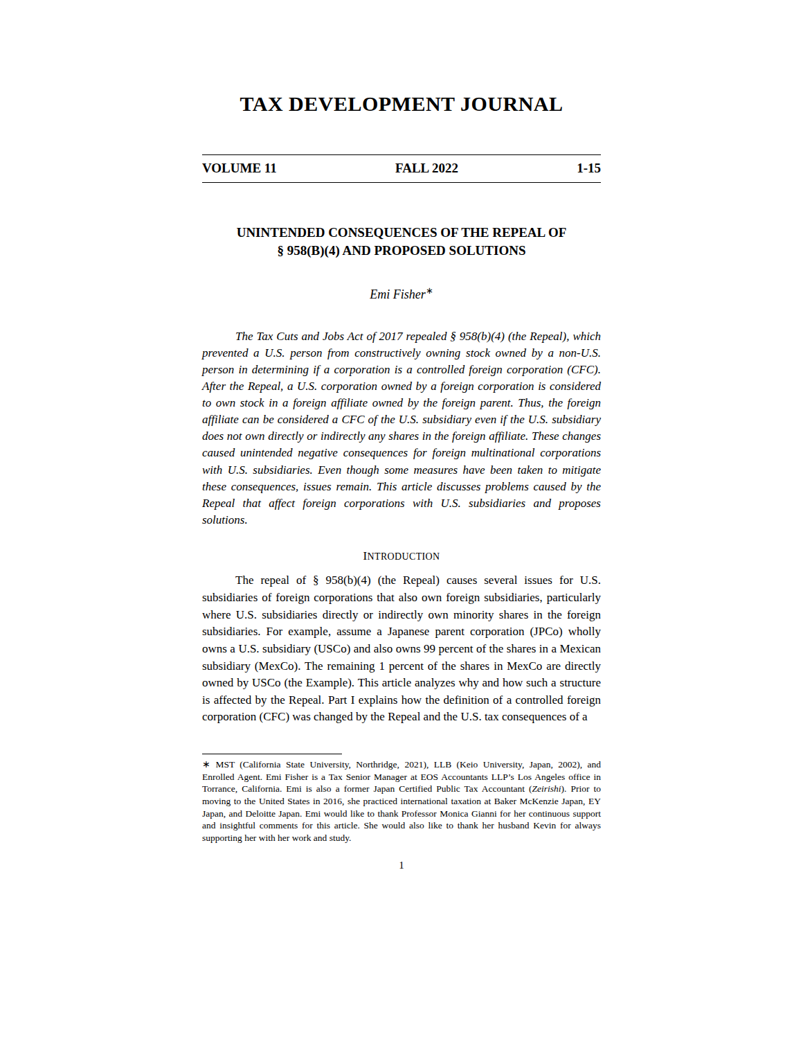TAX DEVELOPMENT JOURNAL
VOLUME 11 FALL 2022 1-15
Unintended Consequences of the Repeal of
§ 958(b)(4) and Proposed Solutions
Emi Fisher∗
The Tax Cuts and Jobs Act of 2017 repealed § 958(b)(4) (the Repeal), which prevented a U.S. person from constructively owning stock owned by a non-U.S. person in determining if a corporation is a controlled foreign corporation (CFC). After the Repeal, a U.S. corporation owned by a foreign corporation is considered to own stock in a foreign affiliate owned by the foreign parent. Thus, the foreign affiliate can be considered a CFC of the U.S. subsidiary even if the U.S. subsidiary does not own directly or indirectly any shares in the foreign affiliate. These changes caused unintended negative consequences for foreign multinational corporations with U.S. subsidiaries. Even though some measures have been taken to mitigate these consequences, issues remain. This article discusses problems caused by the Repeal that affect foreign corporations with U.S. subsidiaries and proposes solutions.
INTRODUCTION
The repeal of § 958(b)(4) (the Repeal) causes several issues for U.S. subsidiaries of foreign corporations that also own foreign subsidiaries, particularly where U.S. subsidiaries directly or indirectly own minority shares in the foreign subsidiaries. For example, assume a Japanese parent corporation (JPCo) wholly owns a U.S. subsidiary (USCo) and also owns 99 percent of the shares in a Mexican subsidiary (MexCo). The remaining 1 percent of the shares in MexCo are directly owned by USCo (the Example). This article analyzes why and how such a structure is affected by the Repeal. Part I explains how the definition of a controlled foreign corporation (CFC) was changed by the Repeal and the U.S. tax consequences of a
∗ MST (California State University, Northridge, 2021), LLB (Keio University, Japan, 2002), and Enrolled Agent. Emi Fisher is a Tax Senior Manager at EOS Accountants LLP’s Los Angeles office in Torrance, California. Emi is also a former Japan Certified Public Tax Accountant (Zeirishi). Prior to moving to the United States in 2016, she practiced international taxation at Baker McKenzie Japan, EY Japan, and Deloitte Japan. Emi would like to thank Professor Monica Gianni for her continuous support and insightful comments for this article. She would also like to thank her husband Kevin for always supporting her with her work and study.
1